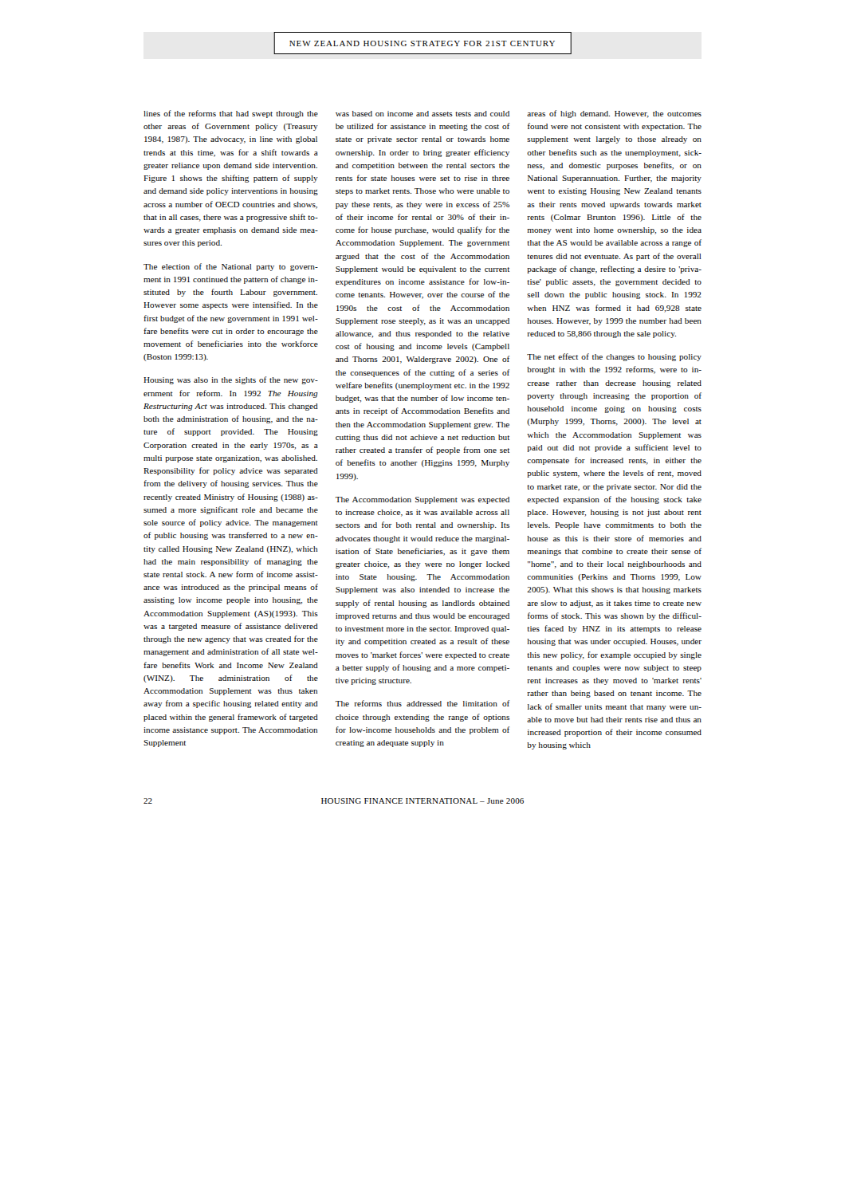New Zealand Housing Strategy for 21st Century
lines of the reforms that had swept through the other areas of Government policy (Treasury 1984, 1987). The advocacy, in line with global trends at this time, was for a shift towards a greater reliance upon demand side intervention. Figure 1 shows the shifting pattern of supply and demand side policy interventions in housing across a number of OECD countries and shows, that in all cases, there was a progressive shift towards a greater emphasis on demand side measures over this period.
The election of the National party to government in 1991 continued the pattern of change instituted by the fourth Labour government. However some aspects were intensified. In the first budget of the new government in 1991 welfare benefits were cut in order to encourage the movement of beneficiaries into the workforce (Boston 1999:13).
Housing was also in the sights of the new government for reform. In 1992 The Housing Restructuring Act was introduced. This changed both the administration of housing, and the nature of support provided. The Housing Corporation created in the early 1970s, as a multi purpose state organization, was abolished. Responsibility for policy advice was separated from the delivery of housing services. Thus the recently created Ministry of Housing (1988) assumed a more significant role and became the sole source of policy advice. The management of public housing was transferred to a new entity called Housing New Zealand (HNZ), which had the main responsibility of managing the state rental stock. A new form of income assistance was introduced as the principal means of assisting low income people into housing, the Accommodation Supplement (AS)(1993). This was a targeted measure of assistance delivered through the new agency that was created for the management and administration of all state welfare benefits Work and Income New Zealand (WINZ). The administration of the Accommodation Supplement was thus taken away from a specific housing related entity and placed within the general framework of targeted income assistance support. The Accommodation Supplement
was based on income and assets tests and could be utilized for assistance in meeting the cost of state or private sector rental or towards home ownership. In order to bring greater efficiency and competition between the rental sectors the rents for state houses were set to rise in three steps to market rents. Those who were unable to pay these rents, as they were in excess of 25% of their income for rental or 30% of their income for house purchase, would qualify for the Accommodation Supplement. The government argued that the cost of the Accommodation Supplement would be equivalent to the current expenditures on income assistance for low-income tenants. However, over the course of the 1990s the cost of the Accommodation Supplement rose steeply, as it was an uncapped allowance, and thus responded to the relative cost of housing and income levels (Campbell and Thorns 2001, Waldergrave 2002). One of the consequences of the cutting of a series of welfare benefits (unemployment etc. in the 1992 budget, was that the number of low income tenants in receipt of Accommodation Benefits and then the Accommodation Supplement grew. The cutting thus did not achieve a net reduction but rather created a transfer of people from one set of benefits to another (Higgins 1999, Murphy 1999).
The Accommodation Supplement was expected to increase choice, as it was available across all sectors and for both rental and ownership. Its advocates thought it would reduce the marginalisation of State beneficiaries, as it gave them greater choice, as they were no longer locked into State housing. The Accommodation Supplement was also intended to increase the supply of rental housing as landlords obtained improved returns and thus would be encouraged to investment more in the sector. Improved quality and competition created as a result of these moves to 'market forces' were expected to create a better supply of housing and a more competitive pricing structure.
The reforms thus addressed the limitation of choice through extending the range of options for low-income households and the problem of creating an adequate supply in
areas of high demand. However, the outcomes found were not consistent with expectation. The supplement went largely to those already on other benefits such as the unemployment, sickness, and domestic purposes benefits, or on National Superannuation. Further, the majority went to existing Housing New Zealand tenants as their rents moved upwards towards market rents (Colmar Brunton 1996). Little of the money went into home ownership, so the idea that the AS would be available across a range of tenures did not eventuate. As part of the overall package of change, reflecting a desire to 'privatise' public assets, the government decided to sell down the public housing stock. In 1992 when HNZ was formed it had 69,928 state houses. However, by 1999 the number had been reduced to 58,866 through the sale policy.
The net effect of the changes to housing policy brought in with the 1992 reforms, were to increase rather than decrease housing related poverty through increasing the proportion of household income going on housing costs (Murphy 1999, Thorns, 2000). The level at which the Accommodation Supplement was paid out did not provide a sufficient level to compensate for increased rents, in either the public system, where the levels of rent, moved to market rate, or the private sector. Nor did the expected expansion of the housing stock take place. However, housing is not just about rent levels. People have commitments to both the house as this is their store of memories and meanings that combine to create their sense of "home", and to their local neighbourhoods and communities (Perkins and Thorns 1999, Low 2005). What this shows is that housing markets are slow to adjust, as it takes time to create new forms of stock. This was shown by the difficulties faced by HNZ in its attempts to release housing that was under occupied. Houses, under this new policy, for example occupied by single tenants and couples were now subject to steep rent increases as they moved to 'market rents' rather than being based on tenant income. The lack of smaller units meant that many were unable to move but had their rents rise and thus an increased proportion of their income consumed by housing which
22
HOUSING FINANCE INTERNATIONAL – June 2006